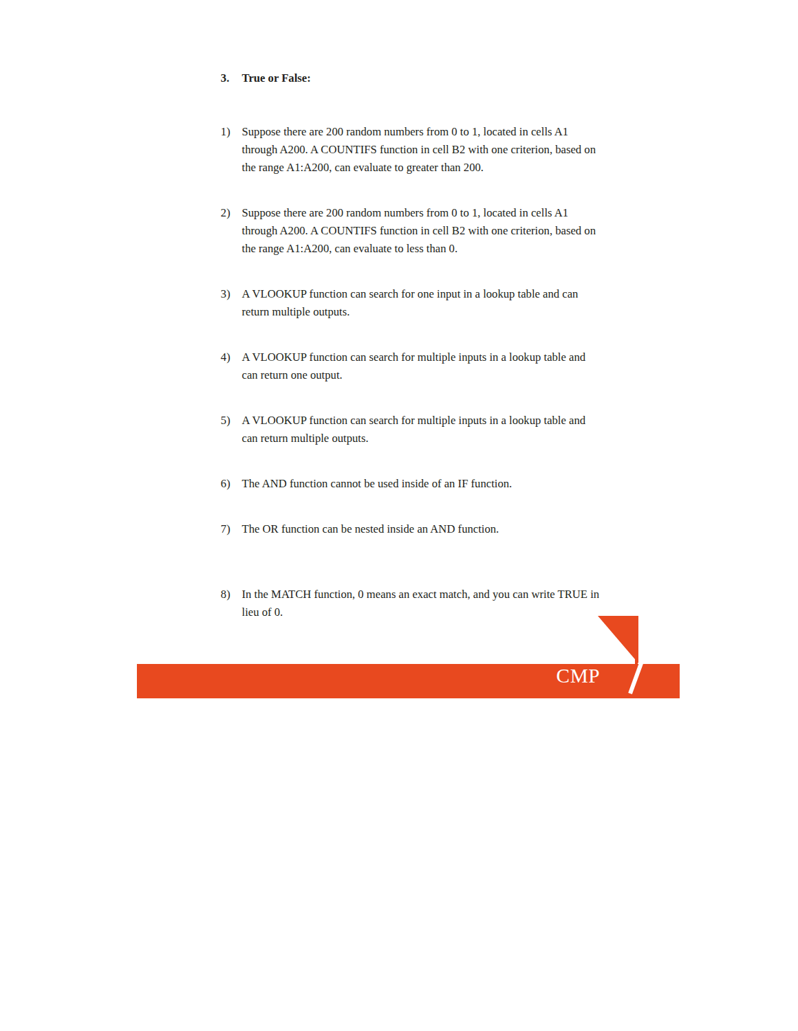3. True or False:
1) Suppose there are 200 random numbers from 0 to 1, located in cells A1 through A200. A COUNTIFS function in cell B2 with one criterion, based on the range A1:A200, can evaluate to greater than 200.
2) Suppose there are 200 random numbers from 0 to 1, located in cells A1 through A200. A COUNTIFS function in cell B2 with one criterion, based on the range A1:A200, can evaluate to less than 0.
3) A VLOOKUP function can search for one input in a lookup table and can return multiple outputs.
4) A VLOOKUP function can search for multiple inputs in a lookup table and can return one output.
5) A VLOOKUP function can search for multiple inputs in a lookup table and can return multiple outputs.
6) The AND function cannot be used inside of an IF function.
7) The OR function can be nested inside an AND function.
8) In the MATCH function, 0 means an exact match, and you can write TRUE in lieu of 0.
CMP